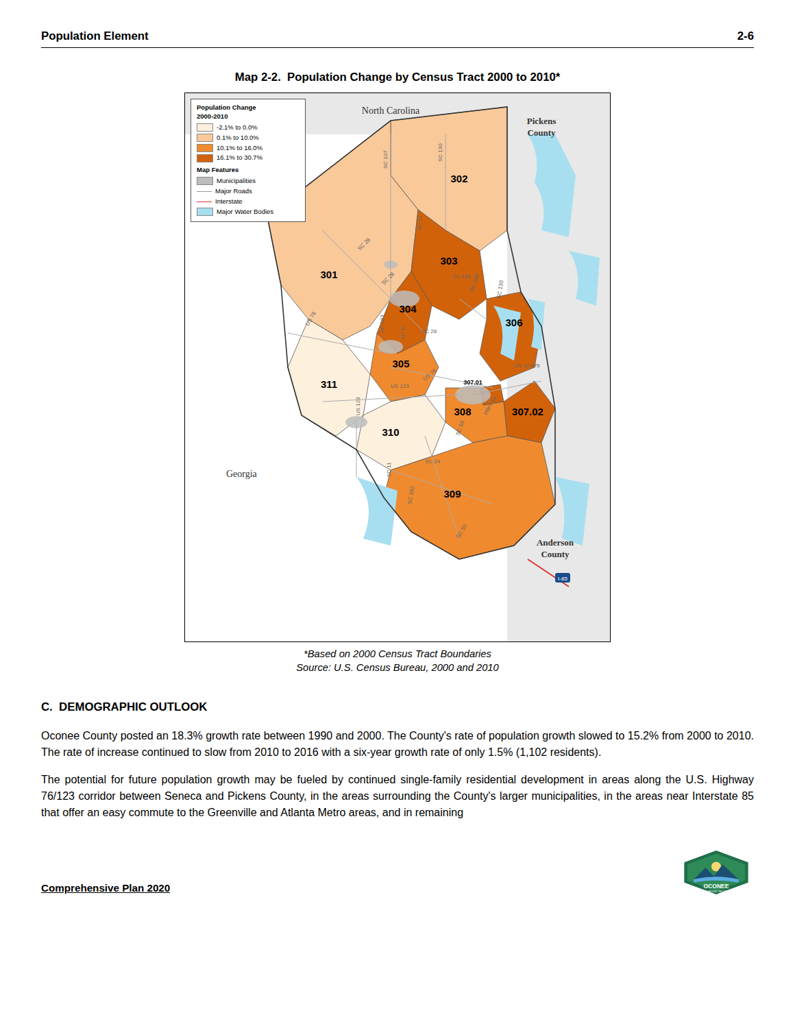Population Element 2-6
Map 2-2. Population Change by Census Tract 2000 to 2010*
Population Change
2000-2010
-2.1% to 0.0%
0.1% to 10.0%
10.1% to 16.0%
16.1% to 30.7%
Map Features
Municipalities
Major Roads
Interstate
Major Water Bodies
I-85 North Carolina Pickens County Georgia Anderson County 302 301 303 304 305 306 307.01 307.02 308 311 310 309 SC 107 SC 130 SC 11 SC 28 SC 28 SC 183 SC 188 SC 130 US 76 SC 183 SC 11 SC 28 US 123 US 76 US 123/76 US 123 SC 59 HWY 59 SC 24 SC 182 SC 11 SC 59
*Based on 2000 Census Tract Boundaries
Source: U.S. Census Bureau, 2000 and 2010
C. DEMOGRAPHIC OUTLOOK
Oconee County posted an 18.3% growth rate between 1990 and 2000. The County's rate of population growth slowed to 15.2% from 2000 to 2010. The rate of increase continued to slow from 2010 to 2016 with a six-year growth rate of only 1.5% (1,102 residents).
The potential for future population growth may be fueled by continued single-family residential development in areas along the U.S. Highway 76/123 corridor between Seneca and Pickens County, in the areas surrounding the County's larger municipalities, in the areas near Interstate 85 that offer an easy commute to the Greenville and Atlanta Metro areas, and in remaining
Comprehensive Plan 2020 OCONEE LAND BESIDE THE WATER